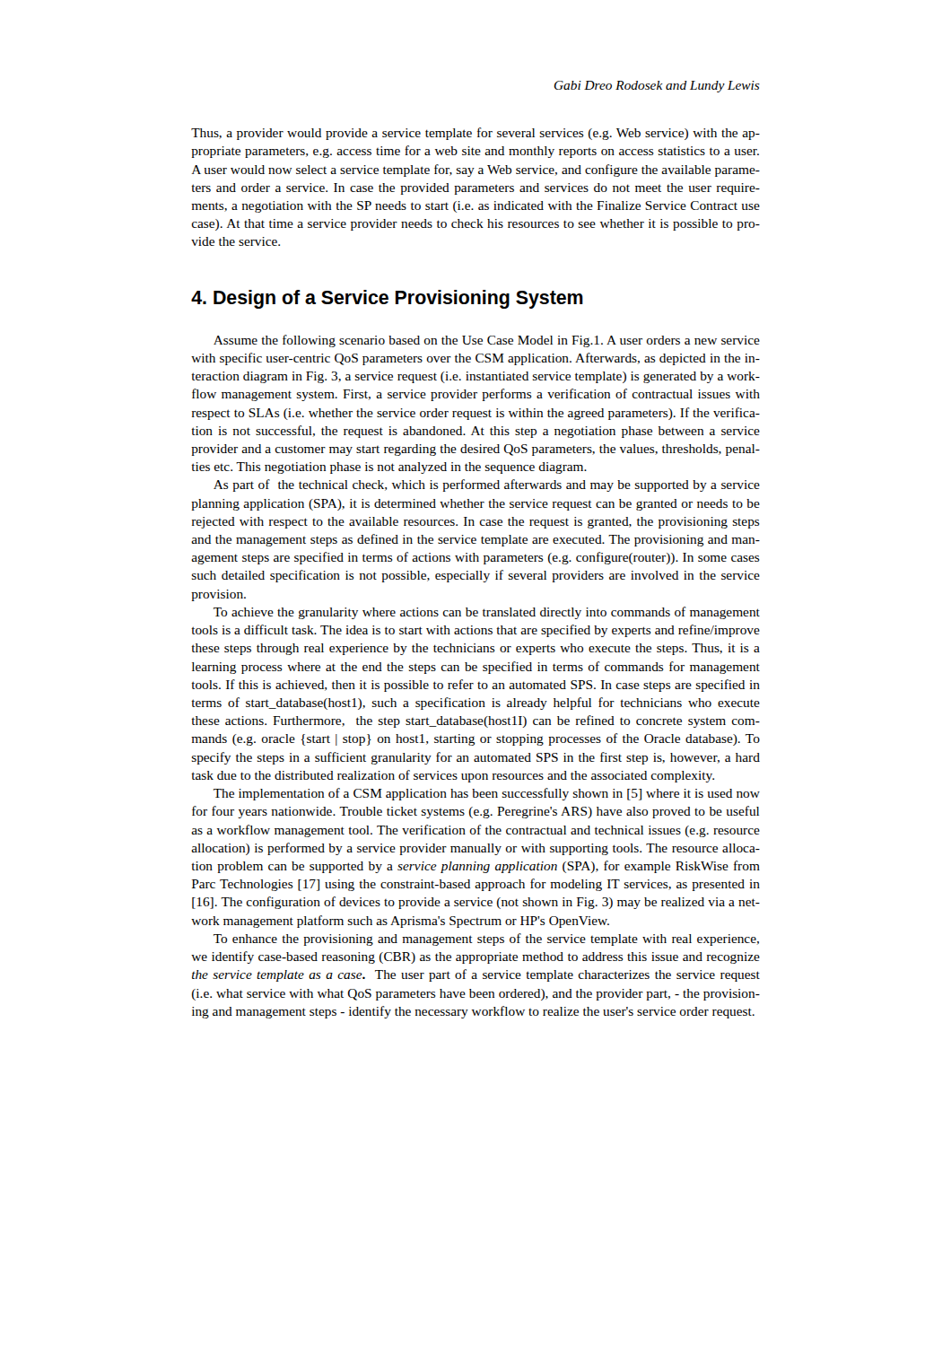Gabi Dreo Rodosek and Lundy Lewis
Thus, a provider would provide a service template for several services (e.g. Web service) with the appropriate parameters, e.g. access time for a web site and monthly reports on access statistics to a user. A user would now select a service template for, say a Web service, and configure the available parameters and order a service. In case the provided parameters and services do not meet the user requirements, a negotiation with the SP needs to start (i.e. as indicated with the Finalize Service Contract use case). At that time a service provider needs to check his resources to see whether it is possible to provide the service.
4. Design of a Service Provisioning System
Assume the following scenario based on the Use Case Model in Fig.1. A user orders a new service with specific user-centric QoS parameters over the CSM application. Afterwards, as depicted in the interaction diagram in Fig. 3, a service request (i.e. instantiated service template) is generated by a workflow management system. First, a service provider performs a verification of contractual issues with respect to SLAs (i.e. whether the service order request is within the agreed parameters). If the verification is not successful, the request is abandoned. At this step a negotiation phase between a service provider and a customer may start regarding the desired QoS parameters, the values, thresholds, penalties etc. This negotiation phase is not analyzed in the sequence diagram.
As part of the technical check, which is performed afterwards and may be supported by a service planning application (SPA), it is determined whether the service request can be granted or needs to be rejected with respect to the available resources. In case the request is granted, the provisioning steps and the management steps as defined in the service template are executed. The provisioning and management steps are specified in terms of actions with parameters (e.g. configure(router)). In some cases such detailed specification is not possible, especially if several providers are involved in the service provision.
To achieve the granularity where actions can be translated directly into commands of management tools is a difficult task. The idea is to start with actions that are specified by experts and refine/improve these steps through real experience by the technicians or experts who execute the steps. Thus, it is a learning process where at the end the steps can be specified in terms of commands for management tools. If this is achieved, then it is possible to refer to an automated SPS. In case steps are specified in terms of start_database(host1), such a specification is already helpful for technicians who execute these actions. Furthermore, the step start_database(host1I) can be refined to concrete system commands (e.g. oracle {start | stop} on host1, starting or stopping processes of the Oracle database). To specify the steps in a sufficient granularity for an automated SPS in the first step is, however, a hard task due to the distributed realization of services upon resources and the associated complexity.
The implementation of a CSM application has been successfully shown in [5] where it is used now for four years nationwide. Trouble ticket systems (e.g. Peregrine's ARS) have also proved to be useful as a workflow management tool. The verification of the contractual and technical issues (e.g. resource allocation) is performed by a service provider manually or with supporting tools. The resource allocation problem can be supported by a service planning application (SPA), for example RiskWise from Parc Technologies [17] using the constraint-based approach for modeling IT services, as presented in [16]. The configuration of devices to provide a service (not shown in Fig. 3) may be realized via a network management platform such as Aprisma's Spectrum or HP's OpenView.
To enhance the provisioning and management steps of the service template with real experience, we identify case-based reasoning (CBR) as the appropriate method to address this issue and recognize the service template as a case. The user part of a service template characterizes the service request (i.e. what service with what QoS parameters have been ordered), and the provider part, - the provisioning and management steps - identify the necessary workflow to realize the user's service order request.